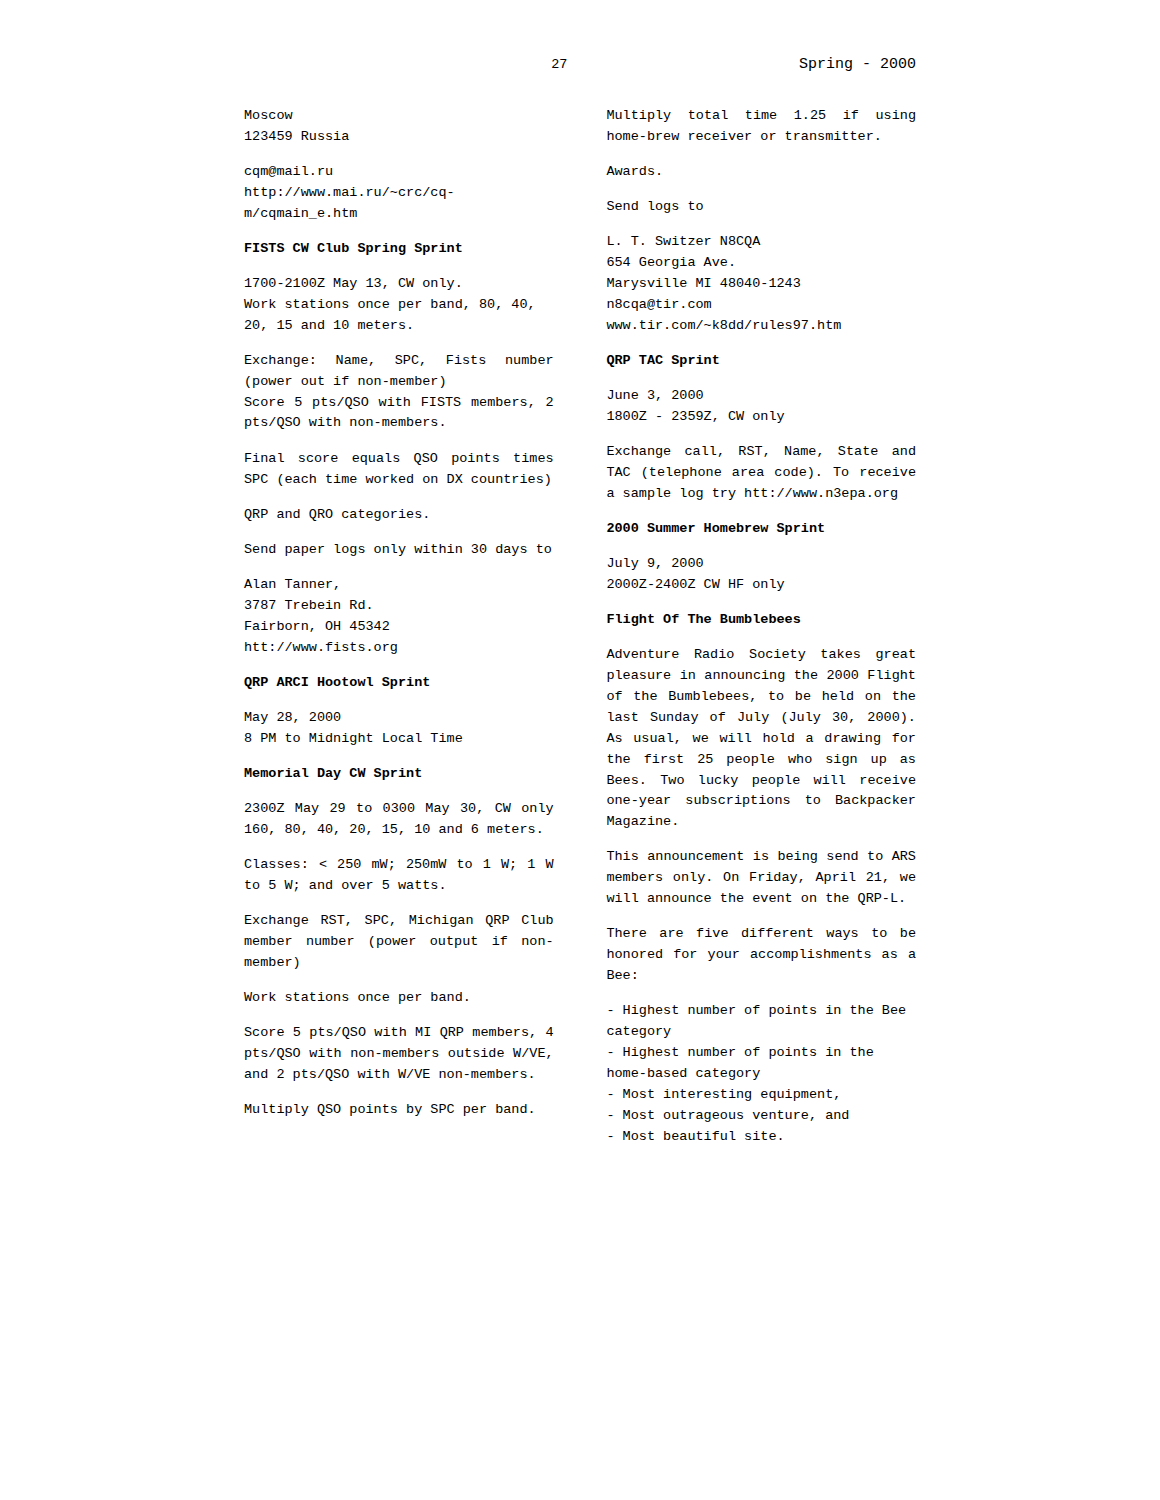27 Spring - 2000
Moscow 123459 Russia
cqm@mail.ru http://www.mai.ru/~crc/cq-m/cqmain_e.htm
FISTS CW Club Spring Sprint
1700-2100Z May 13, CW only.
Work stations once per band, 80, 40, 20, 15 and 10 meters.
Exchange: Name, SPC, Fists number (power out if non-member)
Score 5 pts/QSO with FISTS members, 2 pts/QSO with non-members.
Final score equals QSO points times SPC (each time worked on DX countries)
QRP and QRO categories.
Send paper logs only within 30 days to
Alan Tanner, 3787 Trebein Rd. Fairborn, OH 45342 htt://www.fists.org
QRP ARCI Hootowl Sprint
May 28, 2000
8 PM to Midnight Local Time
Memorial Day CW Sprint
2300Z May 29 to 0300 May 30, CW only 160, 80, 40, 20, 15, 10 and 6 meters.
Classes: < 250 mW; 250mW to 1 W; 1 W to 5 W; and over 5 watts.
Exchange RST, SPC, Michigan QRP Club member number (power output if non-member)
Work stations once per band.
Score 5 pts/QSO with MI QRP members, 4 pts/QSO with non-members outside W/VE, and 2 pts/QSO with W/VE non-members.
Multiply QSO points by SPC per band.
Multiply total time 1.25 if using home-brew receiver or transmitter.
Awards.
Send logs to
L. T. Switzer N8CQA 654 Georgia Ave. Marysville MI 48040-1243 n8cqa@tir.com www.tir.com/~k8dd/rules97.htm
QRP TAC Sprint
June 3, 2000
1800Z - 2359Z, CW only
Exchange call, RST, Name, State and TAC (telephone area code). To receive a sample log try htt://www.n3epa.org
2000 Summer Homebrew Sprint
July 9, 2000
2000Z-2400Z CW HF only
Flight Of The Bumblebees
Adventure Radio Society takes great pleasure in announcing the 2000 Flight of the Bumblebees, to be held on the last Sunday of July (July 30, 2000). As usual, we will hold a drawing for the first 25 people who sign up as Bees. Two lucky people will receive one-year subscriptions to Backpacker Magazine.
This announcement is being send to ARS members only. On Friday, April 21, we will announce the event on the QRP-L.
There are five different ways to be honored for your accomplishments as a Bee:
- Highest number of points in the Bee category
- Highest number of points in the home-based category
- Most interesting equipment,
- Most outrageous venture, and
- Most beautiful site.